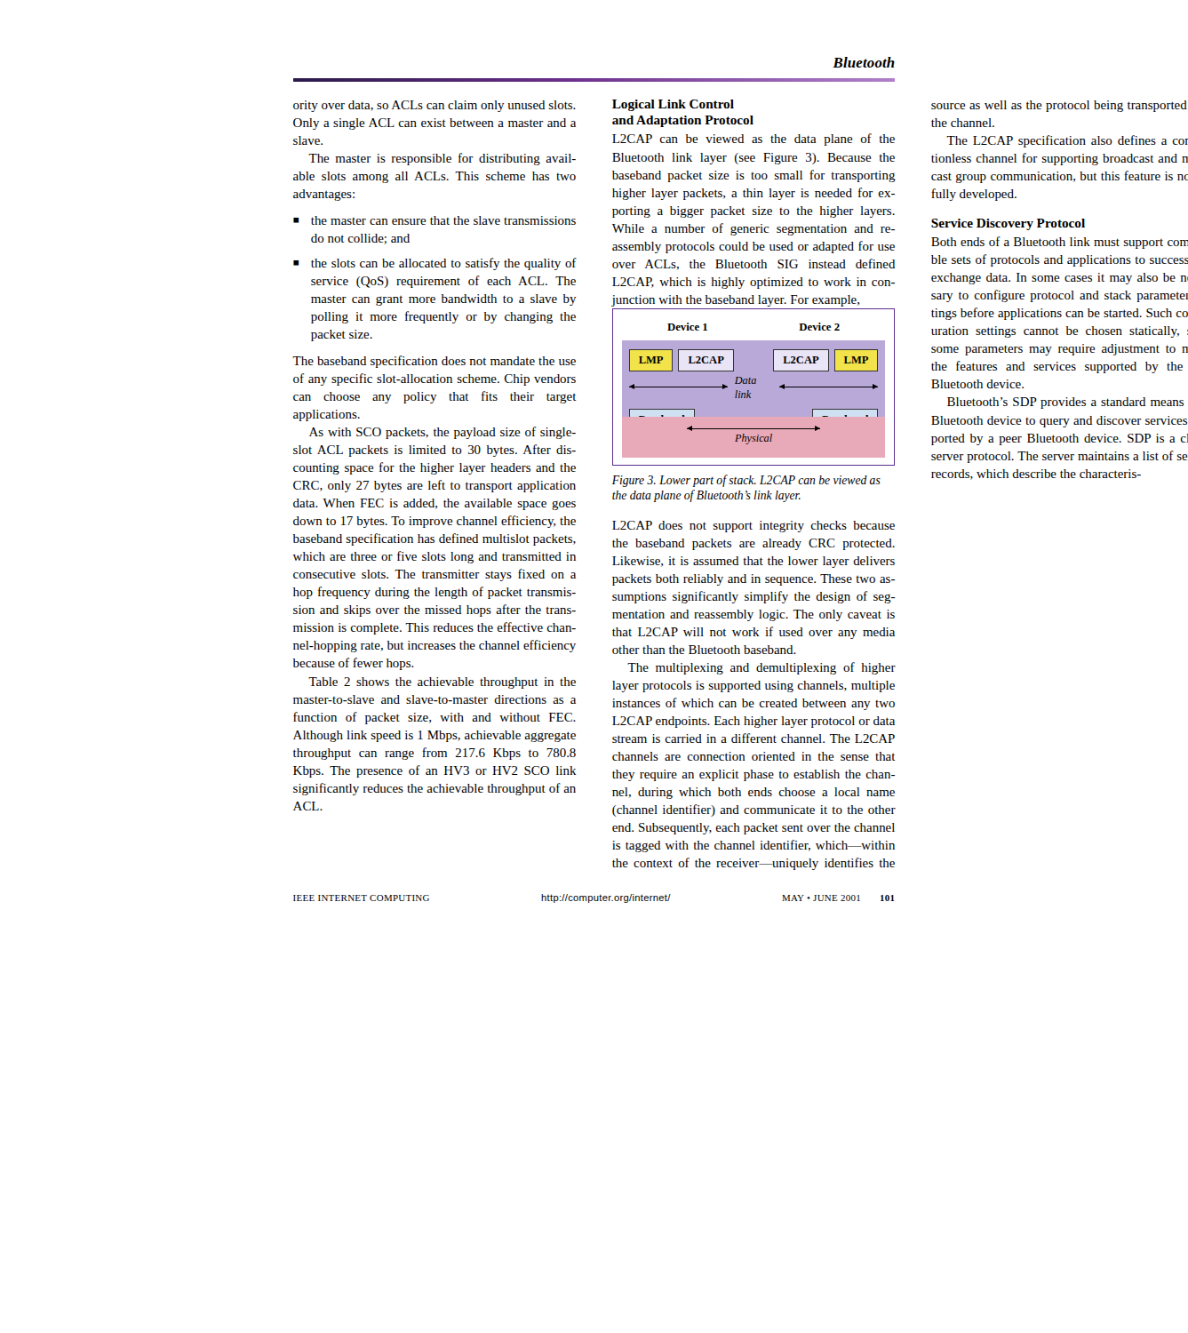Bluetooth
ority over data, so ACLs can claim only unused slots. Only a single ACL can exist between a master and a slave.
The master is responsible for distributing available slots among all ACLs. This scheme has two advantages:
the master can ensure that the slave transmissions do not collide; and
the slots can be allocated to satisfy the quality of service (QoS) requirement of each ACL. The master can grant more bandwidth to a slave by polling it more frequently or by changing the packet size.
The baseband specification does not mandate the use of any specific slot-allocation scheme. Chip vendors can choose any policy that fits their target applications.
As with SCO packets, the payload size of single-slot ACL packets is limited to 30 bytes. After discounting space for the higher layer headers and the CRC, only 27 bytes are left to transport application data. When FEC is added, the available space goes down to 17 bytes. To improve channel efficiency, the baseband specification has defined multislot packets, which are three or five slots long and transmitted in consecutive slots. The transmitter stays fixed on a hop frequency during the length of packet transmission and skips over the missed hops after the transmission is complete. This reduces the effective channel-hopping rate, but increases the channel efficiency because of fewer hops.
Table 2 shows the achievable throughput in the master-to-slave and slave-to-master directions as a function of packet size, with and without FEC. Although link speed is 1 Mbps, achievable aggregate throughput can range from 217.6 Kbps to 780.8 Kbps. The presence of an HV3 or HV2 SCO link significantly reduces the achievable throughput of an ACL.
Logical Link Control
and Adaptation Protocol
L2CAP can be viewed as the data plane of the Bluetooth link layer (see Figure 3). Because the baseband packet size is too small for transporting higher layer packets, a thin layer is needed for exporting a bigger packet size to the higher layers. While a number of generic segmentation and reassembly protocols could be used or adapted for use over ACLs, the Bluetooth SIG instead defined L2CAP, which is highly optimized to work in conjunction with the baseband layer. For example,
Device 1 Device 2
LMP
L2CAP
L2CAP
LMP
Data link
Baseband
Baseband
Physical
Figure 3. Lower part of stack. L2CAP can be viewed as the data plane of Bluetooth’s link layer.
L2CAP does not support integrity checks because the baseband packets are already CRC protected. Likewise, it is assumed that the lower layer delivers packets both reliably and in sequence. These two assumptions significantly simplify the design of segmentation and reassembly logic. The only caveat is that L2CAP will not work if used over any media other than the Bluetooth baseband.
The multiplexing and demultiplexing of higher layer protocols is supported using channels, multiple instances of which can be created between any two L2CAP endpoints. Each higher layer protocol or data stream is carried in a different channel. The L2CAP channels are connection oriented in the sense that they require an explicit phase to establish the channel, during which both ends choose a local name (channel identifier) and communicate it to the other end. Subsequently, each packet sent over the channel is tagged with the channel identifier, which—within the context of the receiver—uniquely identifies the source as well as the protocol being transported over the channel.
The L2CAP specification also defines a connectionless channel for supporting broadcast and multicast group communication, but this feature is not yet fully developed.
Service Discovery Protocol
Both ends of a Bluetooth link must support compatible sets of protocols and applications to successfully exchange data. In some cases it may also be necessary to configure protocol and stack parameter settings before applications can be started. Such configuration settings cannot be chosen statically, since some parameters may require adjustment to match the features and services supported by the peer Bluetooth device.
Bluetooth’s SDP provides a standard means for a Bluetooth device to query and discover services supported by a peer Bluetooth device. SDP is a client-server protocol. The server maintains a list of service records, which describe the characteris-
IEEE Internet Computing
http://computer.org/internet/
May • June 2001 101